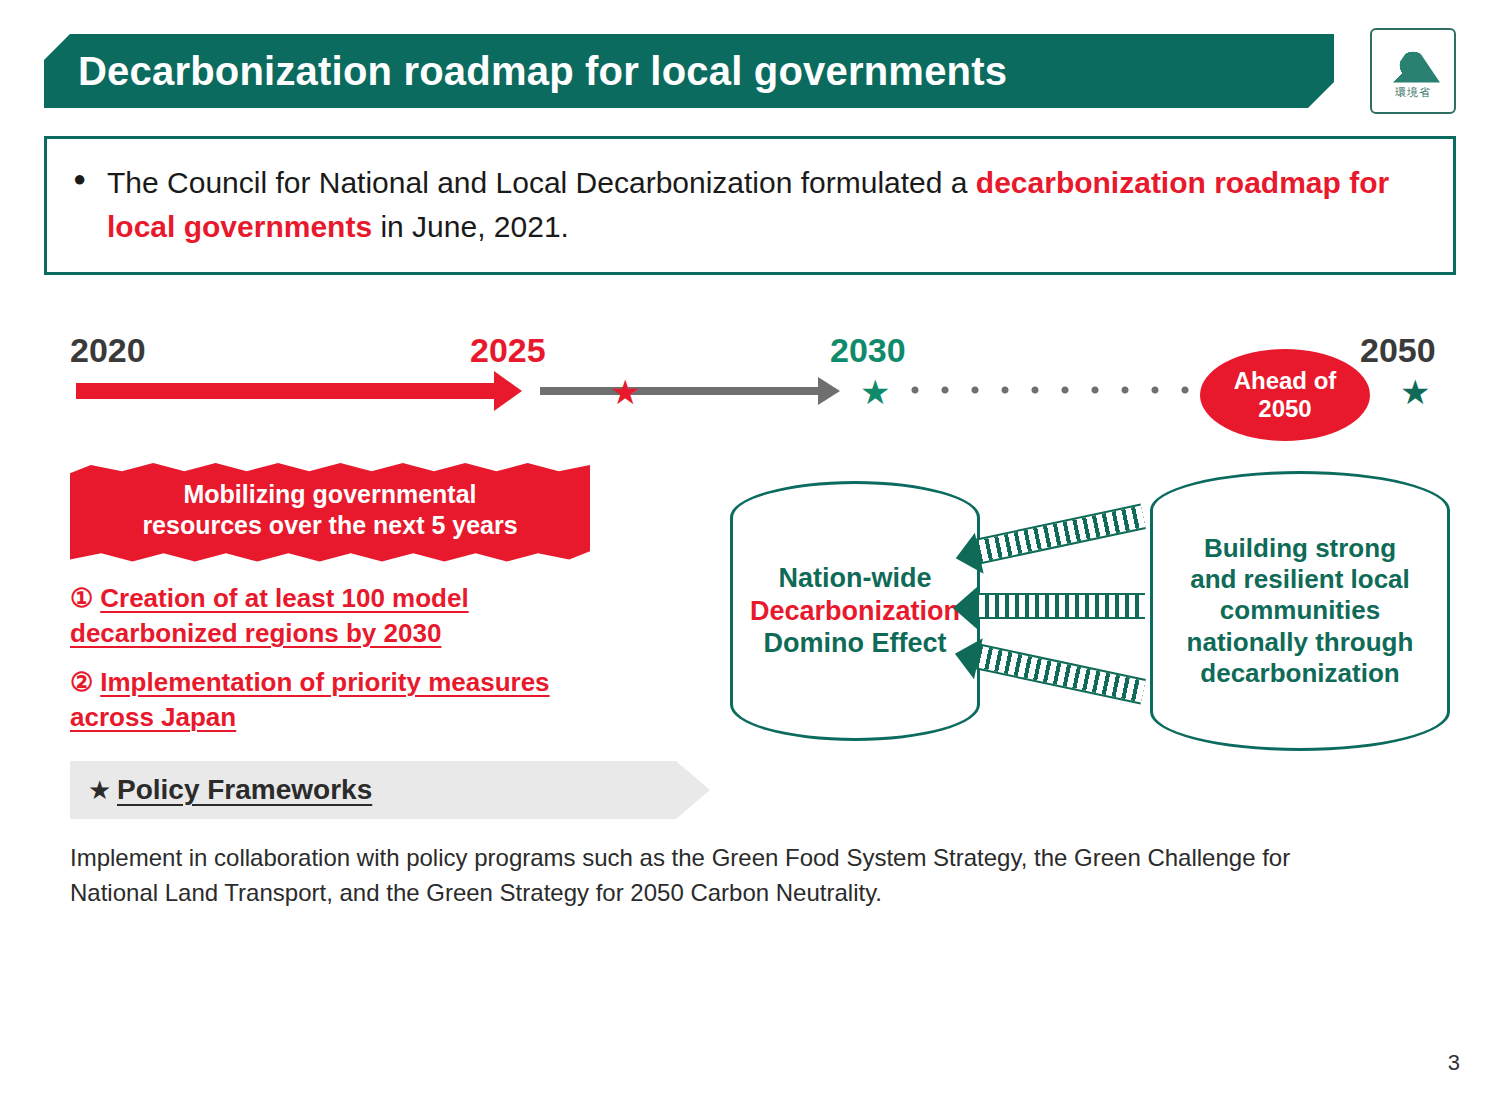Decarbonization roadmap for local governments
環境省
The Council for National and Local Decarbonization formulated a decarbonization roadmap for local governments in June, 2021.
2020
2025
2030
2050
★
★
★
Ahead of
2050
Mobilizing governmental
resources over the next 5 years
① Creation of at least 100 model decarbonized regions by 2030
② Implementation of priority measures across Japan
★Policy Frameworks
Implement in collaboration with policy programs such as the Green Food System Strategy, the Green Challenge for National Land Transport, and the Green Strategy for 2050 Carbon Neutrality.
Nation-wide
Decarbonization
Domino Effect
Building strong
and resilient local
communities
nationally through
decarbonization
3